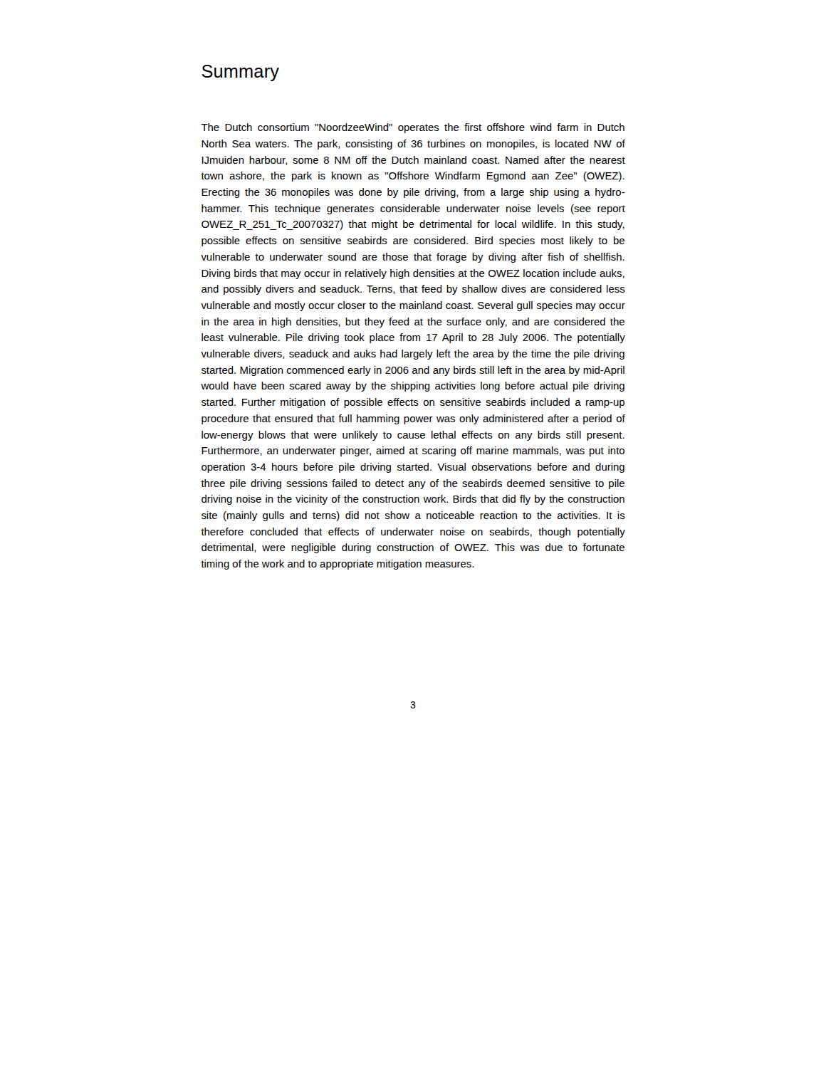Summary
The Dutch consortium "NoordzeeWind" operates the first offshore wind farm in Dutch North Sea waters. The park, consisting of 36 turbines on monopiles, is located NW of IJmuiden harbour, some 8 NM off the Dutch mainland coast. Named after the nearest town ashore, the park is known as "Offshore Windfarm Egmond aan Zee" (OWEZ). Erecting the 36 monopiles was done by pile driving, from a large ship using a hydro-hammer. This technique generates considerable underwater noise levels (see report OWEZ_R_251_Tc_20070327) that might be detrimental for local wildlife. In this study, possible effects on sensitive seabirds are considered. Bird species most likely to be vulnerable to underwater sound are those that forage by diving after fish of shellfish. Diving birds that may occur in relatively high densities at the OWEZ location include auks, and possibly divers and seaduck. Terns, that feed by shallow dives are considered less vulnerable and mostly occur closer to the mainland coast. Several gull species may occur in the area in high densities, but they feed at the surface only, and are considered the least vulnerable. Pile driving took place from 17 April to 28 July 2006. The potentially vulnerable divers, seaduck and auks had largely left the area by the time the pile driving started. Migration commenced early in 2006 and any birds still left in the area by mid-April would have been scared away by the shipping activities long before actual pile driving started. Further mitigation of possible effects on sensitive seabirds included a ramp-up procedure that ensured that full hamming power was only administered after a period of low-energy blows that were unlikely to cause lethal effects on any birds still present. Furthermore, an underwater pinger, aimed at scaring off marine mammals, was put into operation 3-4 hours before pile driving started. Visual observations before and during three pile driving sessions failed to detect any of the seabirds deemed sensitive to pile driving noise in the vicinity of the construction work. Birds that did fly by the construction site (mainly gulls and terns) did not show a noticeable reaction to the activities. It is therefore concluded that effects of underwater noise on seabirds, though potentially detrimental, were negligible during construction of OWEZ. This was due to fortunate timing of the work and to appropriate mitigation measures.
3